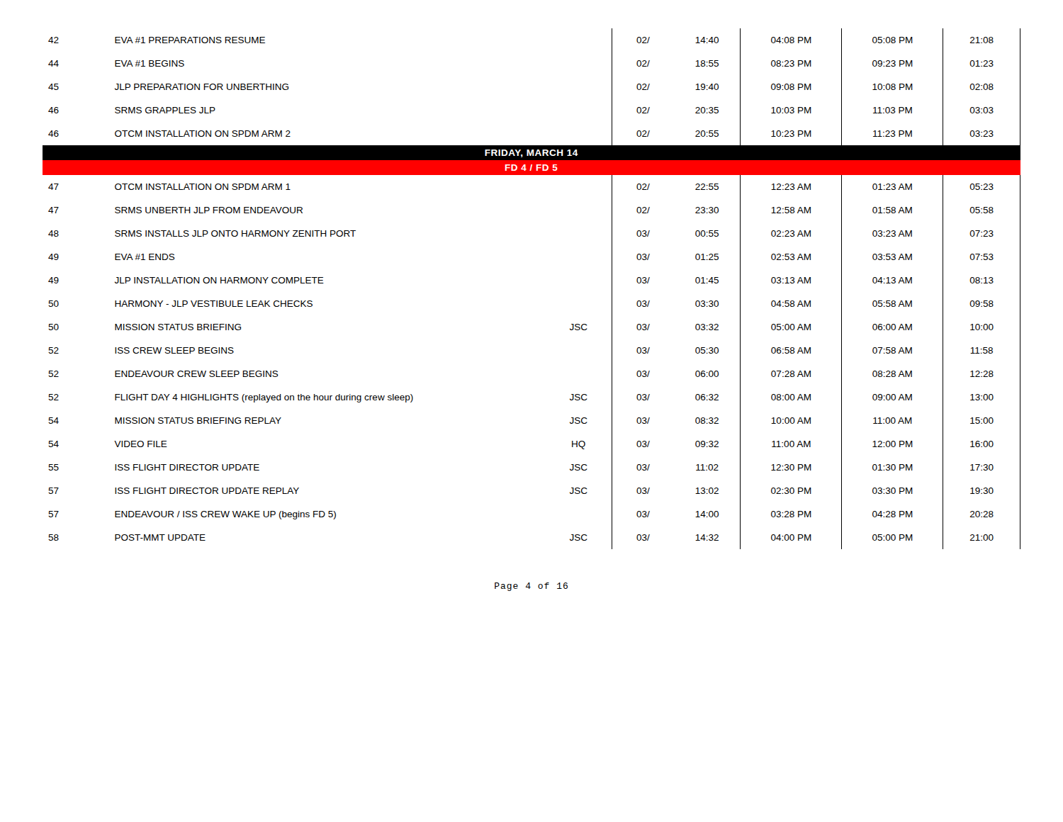| 42 | EVA #1 PREPARATIONS RESUME | | 02/ | 14:40 | 04:08 PM | 05:08 PM | 21:08 |
| 44 | EVA #1 BEGINS | | 02/ | 18:55 | 08:23 PM | 09:23 PM | 01:23 |
| 45 | JLP PREPARATION FOR UNBERTHING | | 02/ | 19:40 | 09:08 PM | 10:08 PM | 02:08 |
| 46 | SRMS GRAPPLES JLP | | 02/ | 20:35 | 10:03 PM | 11:03 PM | 03:03 |
| 46 | OTCM INSTALLATION ON SPDM ARM 2 | | 02/ | 20:55 | 10:23 PM | 11:23 PM | 03:23 |
| FRIDAY, MARCH 14 |
| FD 4 / FD 5 |
| 47 | OTCM INSTALLATION ON SPDM ARM 1 | | 02/ | 22:55 | 12:23 AM | 01:23 AM | 05:23 |
| 47 | SRMS UNBERTH JLP FROM ENDEAVOUR | | 02/ | 23:30 | 12:58 AM | 01:58 AM | 05:58 |
| 48 | SRMS INSTALLS JLP ONTO HARMONY ZENITH PORT | | 03/ | 00:55 | 02:23 AM | 03:23 AM | 07:23 |
| 49 | EVA #1 ENDS | | 03/ | 01:25 | 02:53 AM | 03:53 AM | 07:53 |
| 49 | JLP INSTALLATION ON HARMONY COMPLETE | | 03/ | 01:45 | 03:13 AM | 04:13 AM | 08:13 |
| 50 | HARMONY - JLP VESTIBULE LEAK CHECKS | | 03/ | 03:30 | 04:58 AM | 05:58 AM | 09:58 |
| 50 | MISSION STATUS BRIEFING | JSC | 03/ | 03:32 | 05:00 AM | 06:00 AM | 10:00 |
| 52 | ISS CREW SLEEP BEGINS | | 03/ | 05:30 | 06:58 AM | 07:58 AM | 11:58 |
| 52 | ENDEAVOUR CREW SLEEP BEGINS | | 03/ | 06:00 | 07:28 AM | 08:28 AM | 12:28 |
| 52 | FLIGHT DAY 4 HIGHLIGHTS (replayed on the hour during crew sleep) | JSC | 03/ | 06:32 | 08:00 AM | 09:00 AM | 13:00 |
| 54 | MISSION STATUS BRIEFING REPLAY | JSC | 03/ | 08:32 | 10:00 AM | 11:00 AM | 15:00 |
| 54 | VIDEO FILE | HQ | 03/ | 09:32 | 11:00 AM | 12:00 PM | 16:00 |
| 55 | ISS FLIGHT DIRECTOR UPDATE | JSC | 03/ | 11:02 | 12:30 PM | 01:30 PM | 17:30 |
| 57 | ISS FLIGHT DIRECTOR UPDATE REPLAY | JSC | 03/ | 13:02 | 02:30 PM | 03:30 PM | 19:30 |
| 57 | ENDEAVOUR / ISS CREW WAKE UP (begins FD 5) | | 03/ | 14:00 | 03:28 PM | 04:28 PM | 20:28 |
| 58 | POST-MMT UPDATE | JSC | 03/ | 14:32 | 04:00 PM | 05:00 PM | 21:00 |
Page 4 of 16